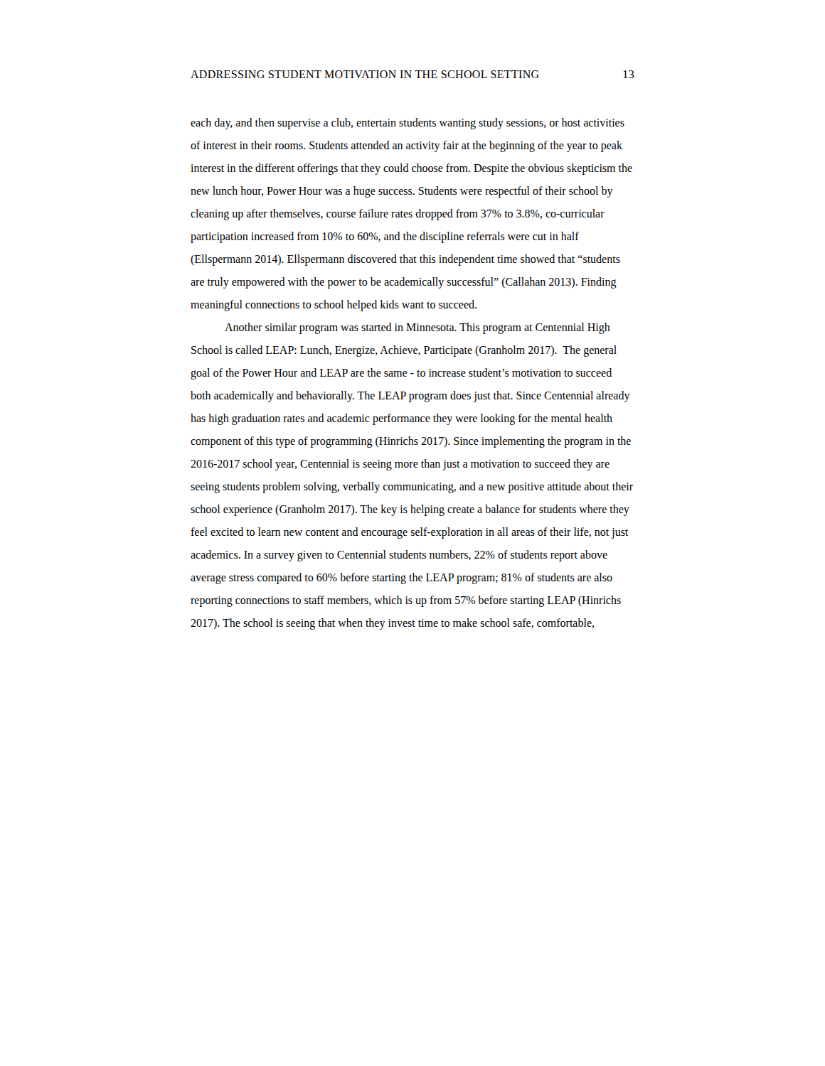Addressing Student Motivation in the School Setting 13
each day, and then supervise a club, entertain students wanting study sessions, or host activities of interest in their rooms. Students attended an activity fair at the beginning of the year to peak interest in the different offerings that they could choose from. Despite the obvious skepticism the new lunch hour, Power Hour was a huge success. Students were respectful of their school by cleaning up after themselves, course failure rates dropped from 37% to 3.8%, co-curricular participation increased from 10% to 60%, and the discipline referrals were cut in half (Ellspermann 2014). Ellspermann discovered that this independent time showed that “students are truly empowered with the power to be academically successful” (Callahan 2013). Finding meaningful connections to school helped kids want to succeed.
Another similar program was started in Minnesota. This program at Centennial High School is called LEAP: Lunch, Energize, Achieve, Participate (Granholm 2017). The general goal of the Power Hour and LEAP are the same - to increase student’s motivation to succeed both academically and behaviorally. The LEAP program does just that. Since Centennial already has high graduation rates and academic performance they were looking for the mental health component of this type of programming (Hinrichs 2017). Since implementing the program in the 2016-2017 school year, Centennial is seeing more than just a motivation to succeed they are seeing students problem solving, verbally communicating, and a new positive attitude about their school experience (Granholm 2017). The key is helping create a balance for students where they feel excited to learn new content and encourage self-exploration in all areas of their life, not just academics. In a survey given to Centennial students numbers, 22% of students report above average stress compared to 60% before starting the LEAP program; 81% of students are also reporting connections to staff members, which is up from 57% before starting LEAP (Hinrichs 2017). The school is seeing that when they invest time to make school safe, comfortable,